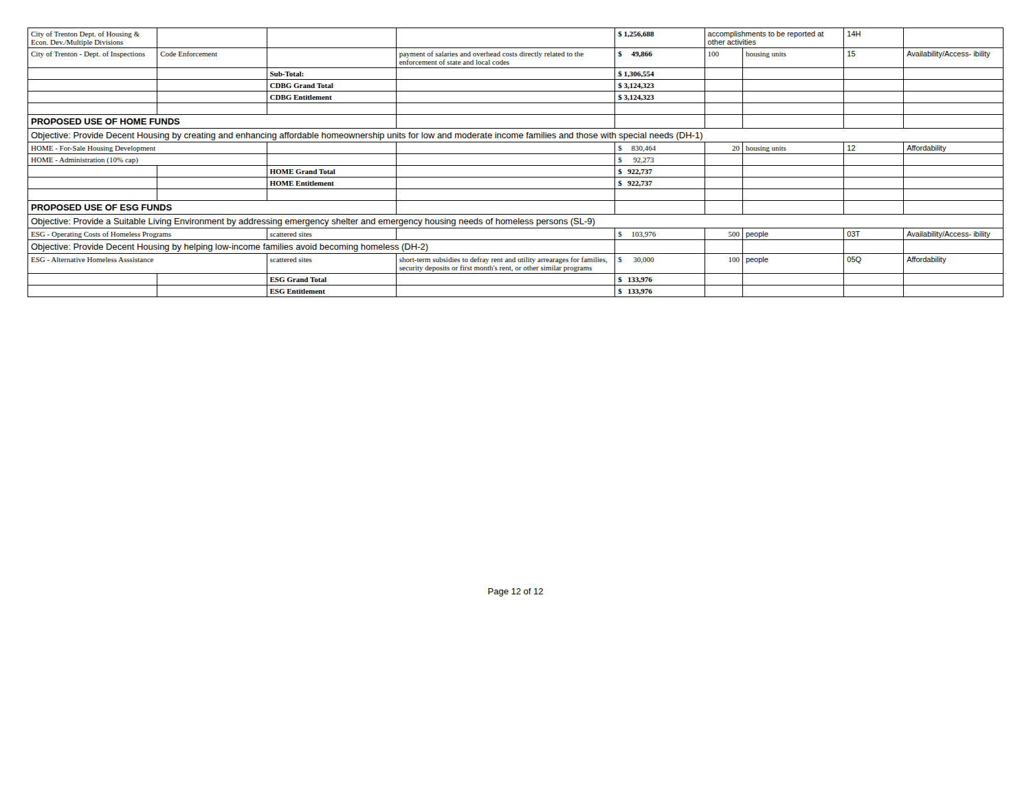| City of Trenton Dept. of Housing & Econ. Dev./Multiple Divisions | | | | $ 1,256,688 | accomplishments to be reported at other activities | 14H | |
| City of Trenton - Dept. of Inspections | Code Enforcement | | payment of salaries and overhead costs directly related to the enforcement of state and local codes | $ 49,866 | 100 | housing units | 15 | Availability/Access- ibility |
| | | Sub-Total: | | $ 1,306,554 | | | | |
| | | CDBG Grand Total | | $ 3,124,323 | | | | |
| | | CDBG Entitlement | | $ 3,124,323 | | | | |
| PROPOSED USE OF HOME FUNDS | | | | | | |
| Objective: Provide Decent Housing by creating and enhancing affordable homeownership units for low and moderate income families and those with special needs (DH-1) |
| HOME - For-Sale Housing Development | | | $ 830,464 | 20 | housing units | 12 | Affordability |
| HOME - Administration (10% cap) | | | $ 92,273 | | | | |
| | | HOME Grand Total | | $ 922,737 | | | | |
| | | HOME Entitlement | | $ 922,737 | | | | |
| PROPOSED USE OF ESG FUNDS | | | | | | |
| Objective: Provide a Suitable Living Environment by addressing emergency shelter and emergency housing needs of homeless persons (SL-9) |
| ESG - Operating Costs of Homeless Programs | scattered sites | | $ 103,976 | 500 | people | 03T | Availability/Access- ibility |
| Objective: Provide Decent Housing by helping low-income families avoid becoming homeless (DH-2) | | | | | |
| ESG - Alternative Homeless Asssistance | scattered sites | short-term subsidies to defray rent and utility arrearages for families, security deposits or first month's rent, or other similar programs | $ 30,000 | 100 | people | 05Q | Affordability |
| | | ESG Grand Total | | $ 133,976 | | | | |
| | | ESG Entitlement | | $ 133,976 | | | | |
Page 12 of 12